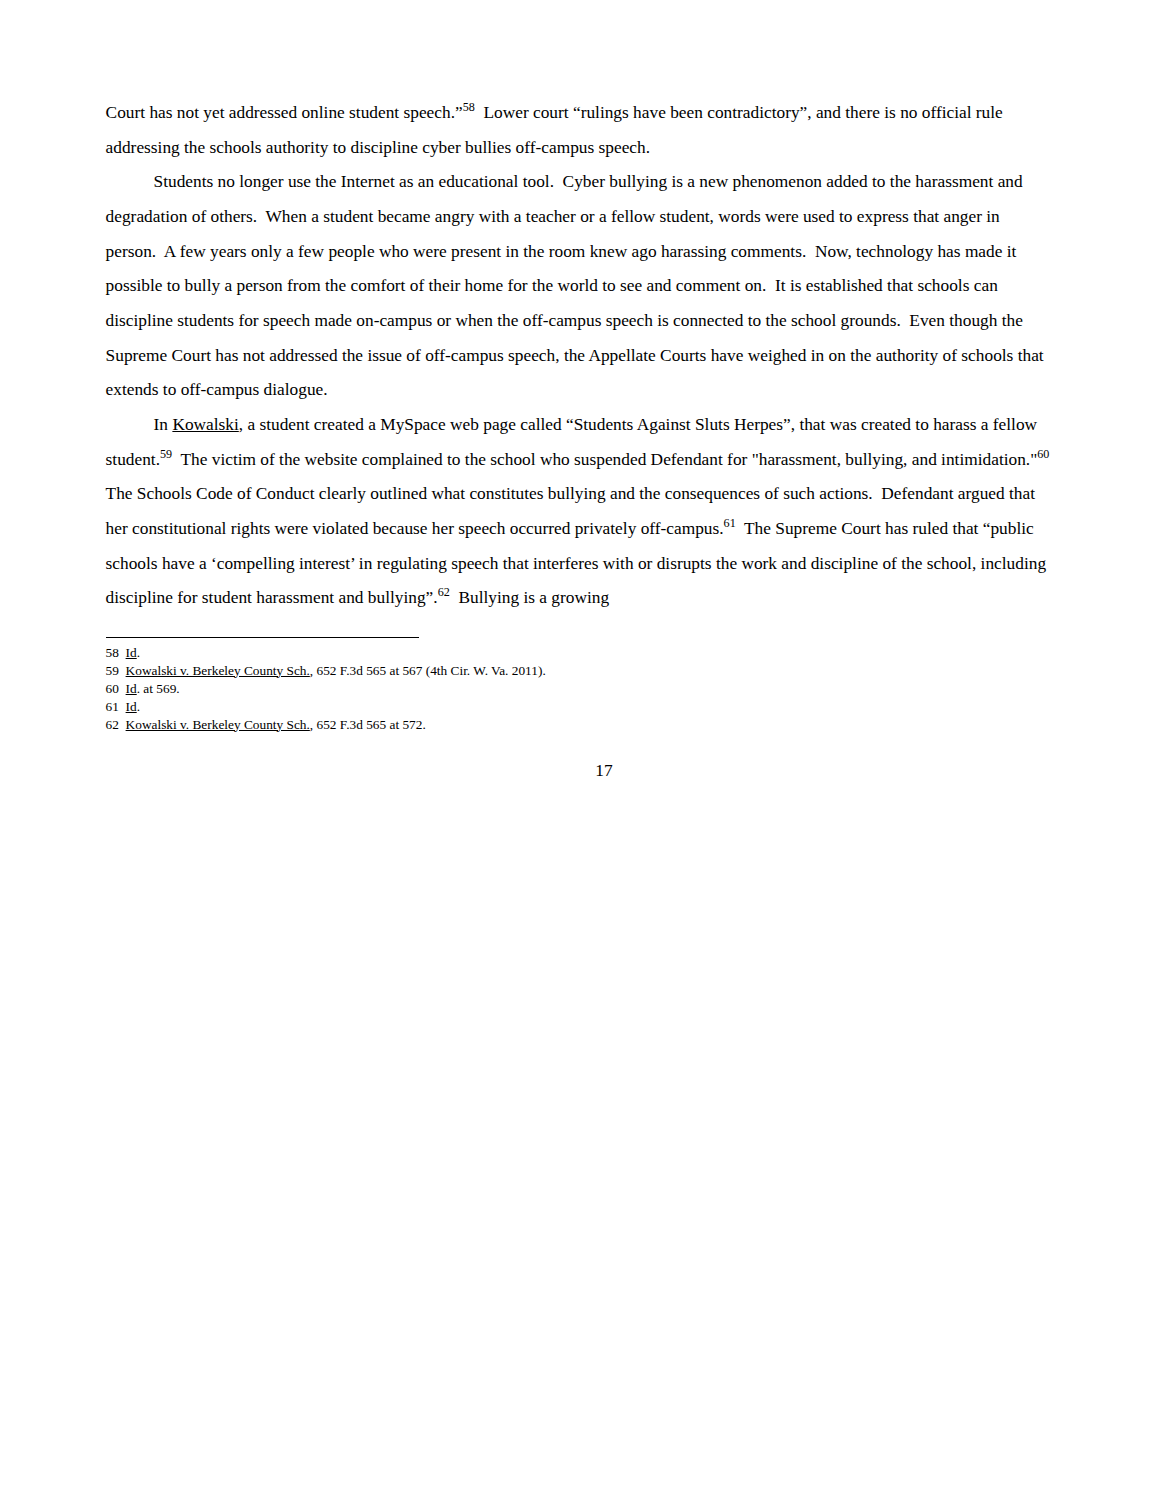Court has not yet addressed online student speech.”58 Lower court “rulings have been contradictory”, and there is no official rule addressing the schools authority to discipline cyber bullies off-campus speech.
Students no longer use the Internet as an educational tool. Cyber bullying is a new phenomenon added to the harassment and degradation of others. When a student became angry with a teacher or a fellow student, words were used to express that anger in person. A few years only a few people who were present in the room knew ago harassing comments. Now, technology has made it possible to bully a person from the comfort of their home for the world to see and comment on. It is established that schools can discipline students for speech made on-campus or when the off-campus speech is connected to the school grounds. Even though the Supreme Court has not addressed the issue of off-campus speech, the Appellate Courts have weighed in on the authority of schools that extends to off-campus dialogue.
In Kowalski, a student created a MySpace web page called “Students Against Sluts Herpes”, that was created to harass a fellow student.59 The victim of the website complained to the school who suspended Defendant for "harassment, bullying, and intimidation."60 The Schools Code of Conduct clearly outlined what constitutes bullying and the consequences of such actions. Defendant argued that her constitutional rights were violated because her speech occurred privately off-campus.61 The Supreme Court has ruled that “public schools have a ‘compelling interest’ in regulating speech that interferes with or disrupts the work and discipline of the school, including discipline for student harassment and bullying”.62 Bullying is a growing
58 Id.
59 Kowalski v. Berkeley County Sch., 652 F.3d 565 at 567 (4th Cir. W. Va. 2011).
60 Id. at 569.
61 Id.
62 Kowalski v. Berkeley County Sch., 652 F.3d 565 at 572.
17